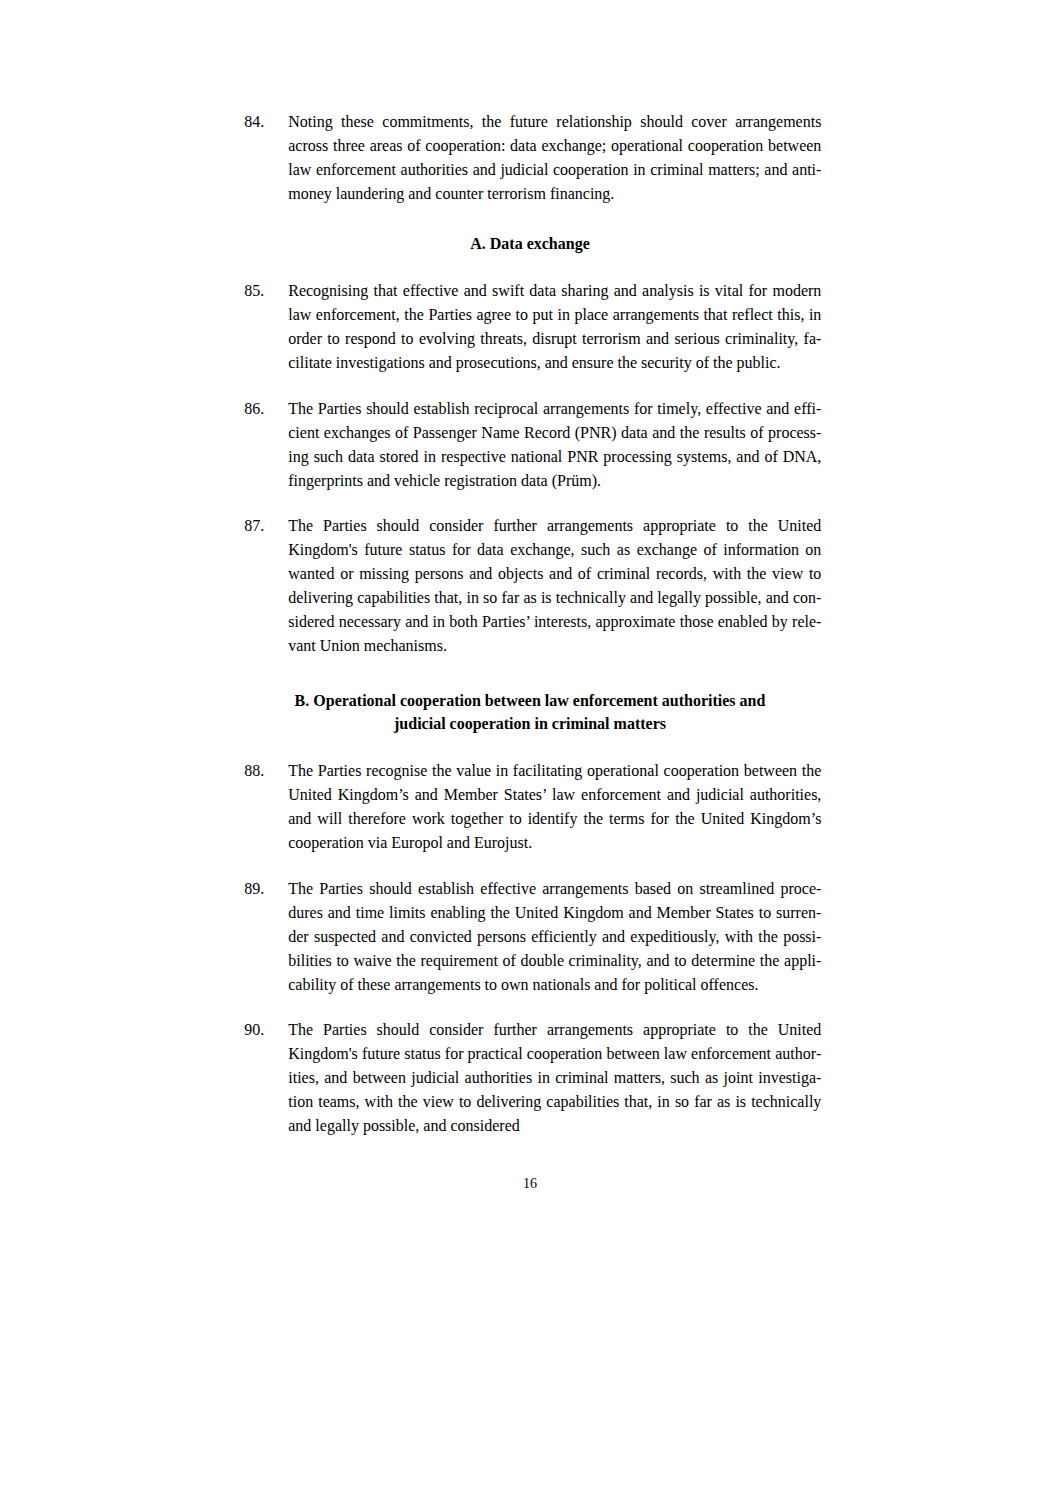Noting these commitments, the future relationship should cover arrangements across three areas of cooperation: data exchange; operational cooperation between law enforcement authorities and judicial cooperation in criminal matters; and anti-money laundering and counter terrorism financing.
A. Data exchange
Recognising that effective and swift data sharing and analysis is vital for modern law enforcement, the Parties agree to put in place arrangements that reflect this, in order to respond to evolving threats, disrupt terrorism and serious criminality, facilitate investigations and prosecutions, and ensure the security of the public.
The Parties should establish reciprocal arrangements for timely, effective and efficient exchanges of Passenger Name Record (PNR) data and the results of processing such data stored in respective national PNR processing systems, and of DNA, fingerprints and vehicle registration data (Prüm).
The Parties should consider further arrangements appropriate to the United Kingdom's future status for data exchange, such as exchange of information on wanted or missing persons and objects and of criminal records, with the view to delivering capabilities that, in so far as is technically and legally possible, and considered necessary and in both Parties’ interests, approximate those enabled by relevant Union mechanisms.
B. Operational cooperation between law enforcement authorities and judicial cooperation in criminal matters
The Parties recognise the value in facilitating operational cooperation between the United Kingdom’s and Member States’ law enforcement and judicial authorities, and will therefore work together to identify the terms for the United Kingdom’s cooperation via Europol and Eurojust.
The Parties should establish effective arrangements based on streamlined procedures and time limits enabling the United Kingdom and Member States to surrender suspected and convicted persons efficiently and expeditiously, with the possibilities to waive the requirement of double criminality, and to determine the applicability of these arrangements to own nationals and for political offences.
The Parties should consider further arrangements appropriate to the United Kingdom's future status for practical cooperation between law enforcement authorities, and between judicial authorities in criminal matters, such as joint investigation teams, with the view to delivering capabilities that, in so far as is technically and legally possible, and considered
16